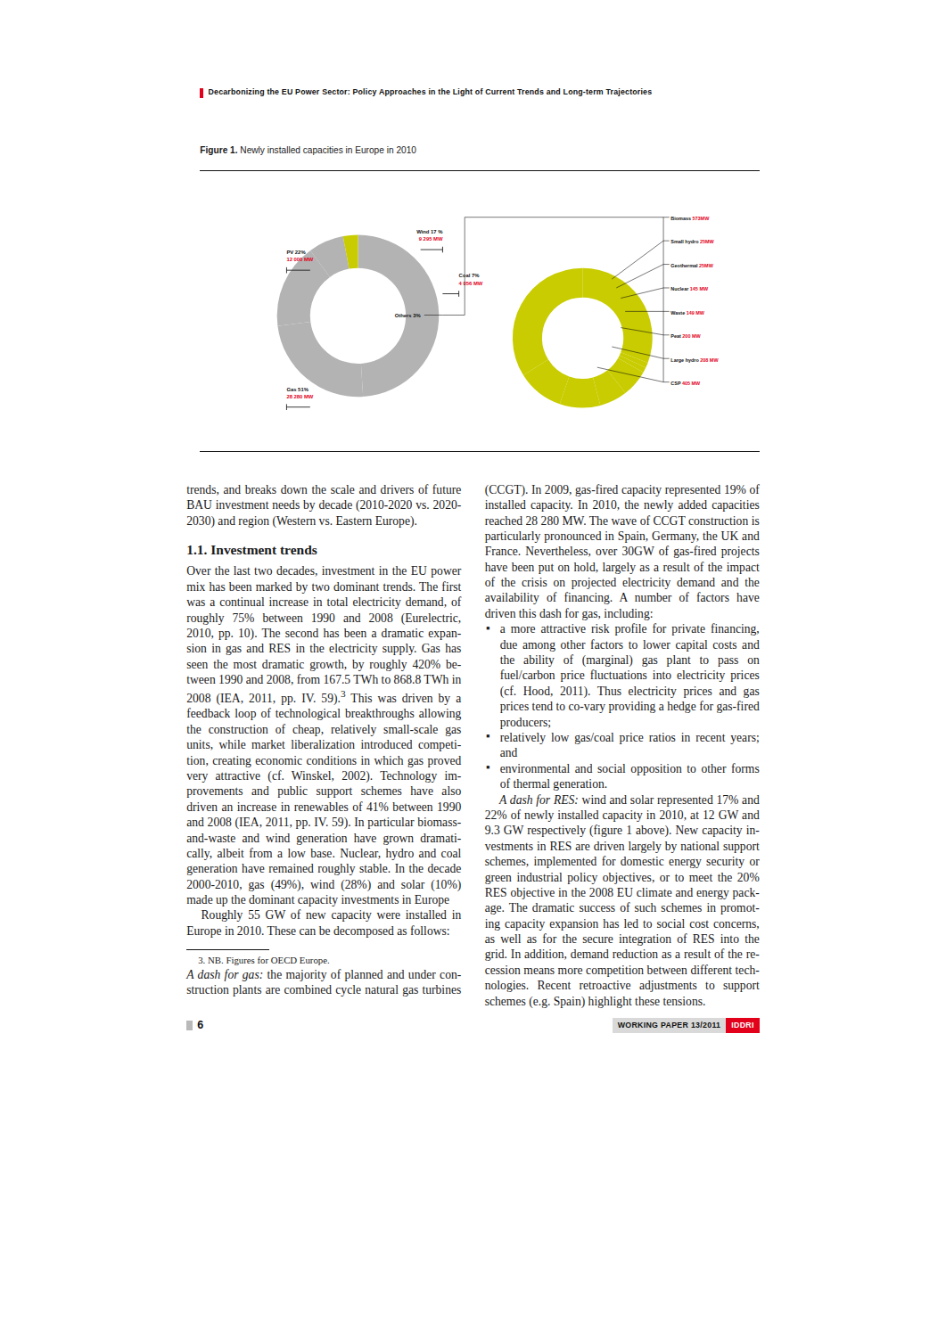Decarbonizing the EU Power Sector: Policy Approaches in the Light of Current Trends and Long-term Trajectories
Figure 1. Newly installed capacities in Europe in 2010
PV 22% 12 000 MW Wind 17 % 9 295 MW Coal 7% 4 056 MW Others 3% Gas 51% 28 280 MW Biomass 573MW Small hydro 25MW Geothermal 25MW Nuclear 145 MW Waste 149 MW Peat 200 MW Large hydro 208 MW CSP 405 MW
trends, and breaks down the scale and drivers of future BAU investment needs by decade (2010-2020 vs. 2020-2030) and region (Western vs. Eastern Europe).
1.1. Investment trends
Over the last two decades, investment in the EU power mix has been marked by two dominant trends. The first was a continual increase in total electricity demand, of roughly 75% between 1990 and 2008 (Eurelectric, 2010, pp. 10). The second has been a dramatic expansion in gas and RES in the electricity supply. Gas has seen the most dramatic growth, by roughly 420% between 1990 and 2008, from 167.5 TWh to 868.8 TWh in 2008 (IEA, 2011, pp. IV. 59).3 This was driven by a feedback loop of technological breakthroughs allowing the construction of cheap, relatively small-scale gas units, while market liberalization introduced competition, creating economic conditions in which gas proved very attractive (cf. Winskel, 2002). Technology improvements and public support schemes have also driven an increase in renewables of 41% between 1990 and 2008 (IEA, 2011, pp. IV. 59). In particular biomass-and-waste and wind generation have grown dramatically, albeit from a low base. Nuclear, hydro and coal generation have remained roughly stable. In the decade 2000-2010, gas (49%), wind (28%) and solar (10%) made up the dominant capacity investments in Europe
Roughly 55 GW of new capacity were installed in Europe in 2010. These can be decomposed as follows:
3. NB. Figures for OECD Europe.
A dash for gas: the majority of planned and under construction plants are combined cycle natural gas turbines (CCGT). In 2009, gas-fired capacity represented 19% of installed capacity. In 2010, the newly added capacities reached 28 280 MW. The wave of CCGT construction is particularly pronounced in Spain, Germany, the UK and France. Nevertheless, over 30GW of gas-fired projects have been put on hold, largely as a result of the impact of the crisis on projected electricity demand and the availability of financing. A number of factors have driven this dash for gas, including:
a more attractive risk profile for private financing, due among other factors to lower capital costs and the ability of (marginal) gas plant to pass on fuel/carbon price fluctuations into electricity prices (cf. Hood, 2011). Thus electricity prices and gas prices tend to co-vary providing a hedge for gas-fired producers;
relatively low gas/coal price ratios in recent years; and
environmental and social opposition to other forms of thermal generation.
A dash for RES: wind and solar represented 17% and 22% of newly installed capacity in 2010, at 12 GW and 9.3 GW respectively (figure 1 above). New capacity investments in RES are driven largely by national support schemes, implemented for domestic energy security or green industrial policy objectives, or to meet the 20% RES objective in the 2008 EU climate and energy package. The dramatic success of such schemes in promoting capacity expansion has led to social cost concerns, as well as for the secure integration of RES into the grid. In addition, demand reduction as a result of the recession means more competition between different technologies. Recent retroactive adjustments to support schemes (e.g. Spain) highlight these tensions.
6
WORKING PAPER 13/2011 IDDRI